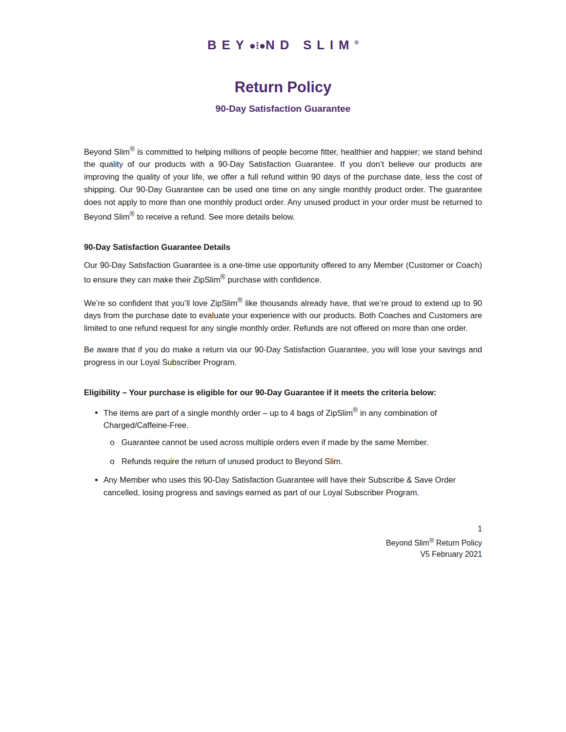BEY●⁝●ND SLIM®
Return Policy
90-Day Satisfaction Guarantee
Beyond Slim® is committed to helping millions of people become fitter, healthier and happier; we stand behind the quality of our products with a 90-Day Satisfaction Guarantee. If you don’t believe our products are improving the quality of your life, we offer a full refund within 90 days of the purchase date, less the cost of shipping. Our 90-Day Guarantee can be used one time on any single monthly product order. The guarantee does not apply to more than one monthly product order. Any unused product in your order must be returned to Beyond Slim® to receive a refund. See more details below.
90-Day Satisfaction Guarantee Details
Our 90-Day Satisfaction Guarantee is a one-time use opportunity offered to any Member (Customer or Coach) to ensure they can make their ZipSlim® purchase with confidence.
We’re so confident that you’ll love ZipSlim® like thousands already have, that we’re proud to extend up to 90 days from the purchase date to evaluate your experience with our products. Both Coaches and Customers are limited to one refund request for any single monthly order. Refunds are not offered on more than one order.
Be aware that if you do make a return via our 90-Day Satisfaction Guarantee, you will lose your savings and progress in our Loyal Subscriber Program.
Eligibility – Your purchase is eligible for our 90-Day Guarantee if it meets the criteria below:
The items are part of a single monthly order – up to 4 bags of ZipSlim® in any combination of Charged/Caffeine-Free.
Guarantee cannot be used across multiple orders even if made by the same Member.
Refunds require the return of unused product to Beyond Slim.
Any Member who uses this 90-Day Satisfaction Guarantee will have their Subscribe & Save Order cancelled, losing progress and savings earned as part of our Loyal Subscriber Program.
1 Beyond Slim® Return Policy
V5 February 2021